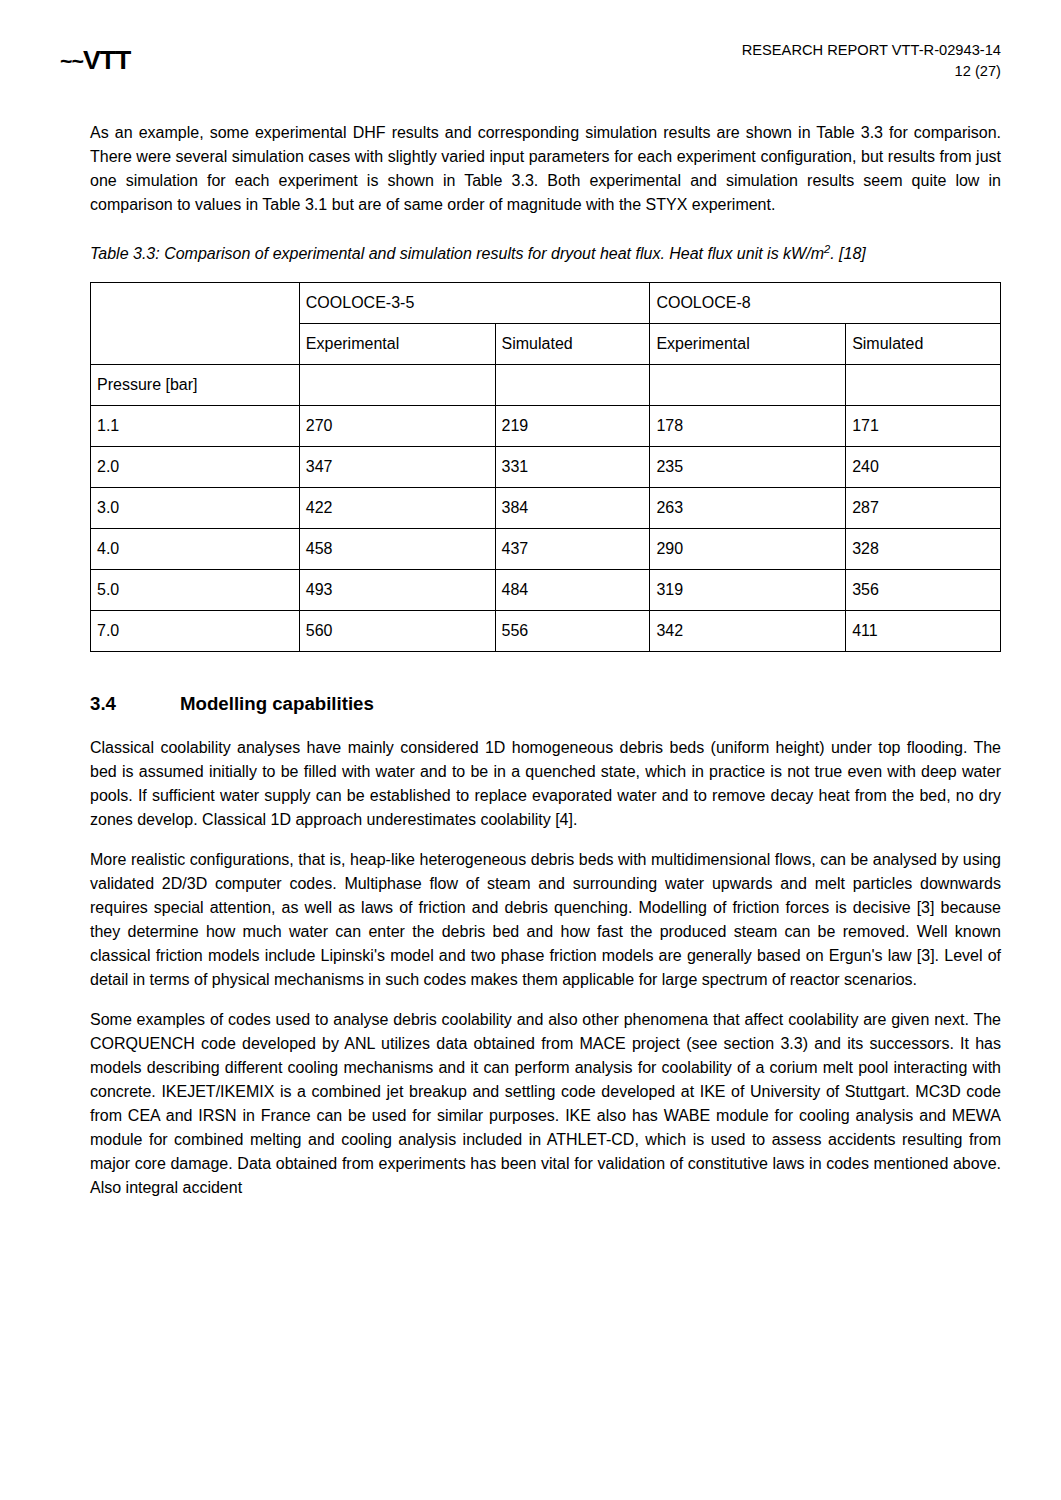~~VTT
RESEARCH REPORT VTT-R-02943-14
12 (27)
As an example, some experimental DHF results and corresponding simulation results are shown in Table 3.3 for comparison. There were several simulation cases with slightly varied input parameters for each experiment configuration, but results from just one simulation for each experiment is shown in Table 3.3. Both experimental and simulation results seem quite low in comparison to values in Table 3.1 but are of same order of magnitude with the STYX experiment.
Table 3.3: Comparison of experimental and simulation results for dryout heat flux. Heat flux unit is kW/m2. [18]
| | COOLOCE-3-5 | COOLOCE-8 |
| Experimental | Simulated | Experimental | Simulated |
| Pressure [bar] | | | | |
| 1.1 | 270 | 219 | 178 | 171 |
| 2.0 | 347 | 331 | 235 | 240 |
| 3.0 | 422 | 384 | 263 | 287 |
| 4.0 | 458 | 437 | 290 | 328 |
| 5.0 | 493 | 484 | 319 | 356 |
| 7.0 | 560 | 556 | 342 | 411 |
3.4 Modelling capabilities
Classical coolability analyses have mainly considered 1D homogeneous debris beds (uniform height) under top flooding. The bed is assumed initially to be filled with water and to be in a quenched state, which in practice is not true even with deep water pools. If sufficient water supply can be established to replace evaporated water and to remove decay heat from the bed, no dry zones develop. Classical 1D approach underestimates coolability [4].
More realistic configurations, that is, heap-like heterogeneous debris beds with multidimensional flows, can be analysed by using validated 2D/3D computer codes. Multiphase flow of steam and surrounding water upwards and melt particles downwards requires special attention, as well as laws of friction and debris quenching. Modelling of friction forces is decisive [3] because they determine how much water can enter the debris bed and how fast the produced steam can be removed. Well known classical friction models include Lipinski's model and two phase friction models are generally based on Ergun's law [3]. Level of detail in terms of physical mechanisms in such codes makes them applicable for large spectrum of reactor scenarios.
Some examples of codes used to analyse debris coolability and also other phenomena that affect coolability are given next. The CORQUENCH code developed by ANL utilizes data obtained from MACE project (see section 3.3) and its successors. It has models describing different cooling mechanisms and it can perform analysis for coolability of a corium melt pool interacting with concrete. IKEJET/IKEMIX is a combined jet breakup and settling code developed at IKE of University of Stuttgart. MC3D code from CEA and IRSN in France can be used for similar purposes. IKE also has WABE module for cooling analysis and MEWA module for combined melting and cooling analysis included in ATHLET-CD, which is used to assess accidents resulting from major core damage. Data obtained from experiments has been vital for validation of constitutive laws in codes mentioned above. Also integral accident